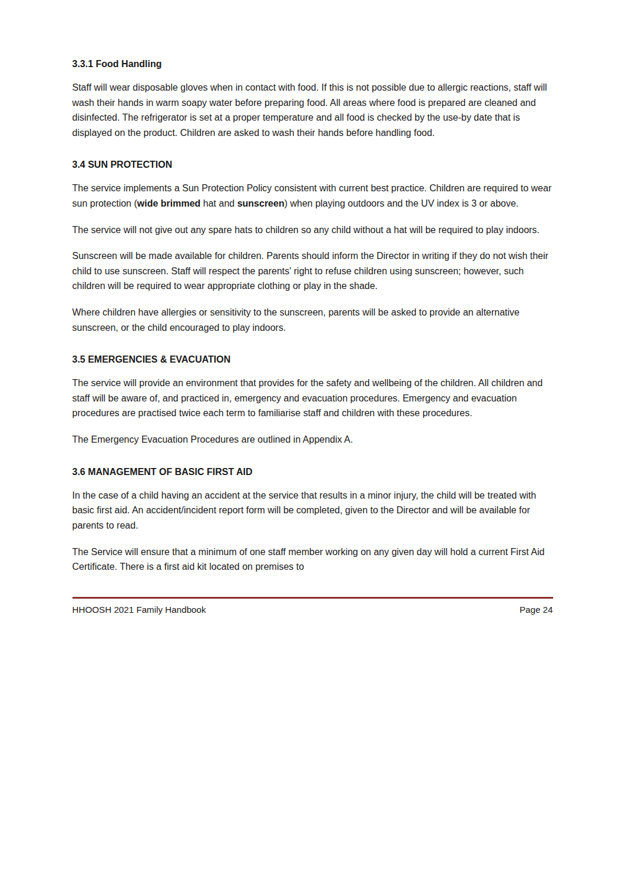3.3.1 Food Handling
Staff will wear disposable gloves when in contact with food. If this is not possible due to allergic reactions, staff will wash their hands in warm soapy water before preparing food. All areas where food is prepared are cleaned and disinfected. The refrigerator is set at a proper temperature and all food is checked by the use-by date that is displayed on the product. Children are asked to wash their hands before handling food.
3.4 SUN PROTECTION
The service implements a Sun Protection Policy consistent with current best practice. Children are required to wear sun protection (wide brimmed hat and sunscreen) when playing outdoors and the UV index is 3 or above.
The service will not give out any spare hats to children so any child without a hat will be required to play indoors.
Sunscreen will be made available for children. Parents should inform the Director in writing if they do not wish their child to use sunscreen. Staff will respect the parents' right to refuse children using sunscreen; however, such children will be required to wear appropriate clothing or play in the shade.
Where children have allergies or sensitivity to the sunscreen, parents will be asked to provide an alternative sunscreen, or the child encouraged to play indoors.
3.5 EMERGENCIES & EVACUATION
The service will provide an environment that provides for the safety and wellbeing of the children. All children and staff will be aware of, and practiced in, emergency and evacuation procedures. Emergency and evacuation procedures are practised twice each term to familiarise staff and children with these procedures.
The Emergency Evacuation Procedures are outlined in Appendix A.
3.6 MANAGEMENT OF BASIC FIRST AID
In the case of a child having an accident at the service that results in a minor injury, the child will be treated with basic first aid. An accident/incident report form will be completed, given to the Director and will be available for parents to read.
The Service will ensure that a minimum of one staff member working on any given day will hold a current First Aid Certificate. There is a first aid kit located on premises to
HHOOSH 2021 Family Handbook Page 24